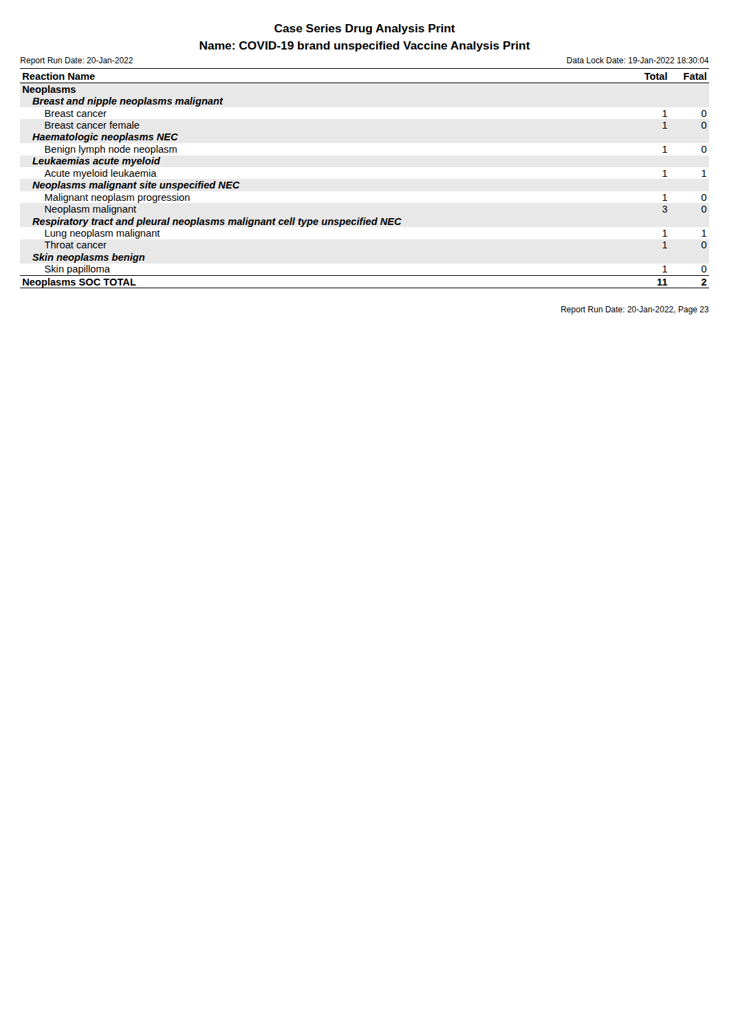Case Series Drug Analysis Print
Name: COVID-19 brand unspecified Vaccine Analysis Print
Report Run Date: 20-Jan-2022 Data Lock Date: 19-Jan-2022 18:30:04
| Reaction Name | Total | Fatal |
| --- | --- | --- |
| Neoplasms | | |
| Breast and nipple neoplasms malignant | | |
| Breast cancer | 1 | 0 |
| Breast cancer female | 1 | 0 |
| Haematologic neoplasms NEC | | |
| Benign lymph node neoplasm | 1 | 0 |
| Leukaemias acute myeloid | | |
| Acute myeloid leukaemia | 1 | 1 |
| Neoplasms malignant site unspecified NEC | | |
| Malignant neoplasm progression | 1 | 0 |
| Neoplasm malignant | 3 | 0 |
| Respiratory tract and pleural neoplasms malignant cell type unspecified NEC | | |
| Lung neoplasm malignant | 1 | 1 |
| Throat cancer | 1 | 0 |
| Skin neoplasms benign | | |
| Skin papilloma | 1 | 0 |
| Neoplasms SOC TOTAL | 11 | 2 |
Report Run Date: 20-Jan-2022, Page 23